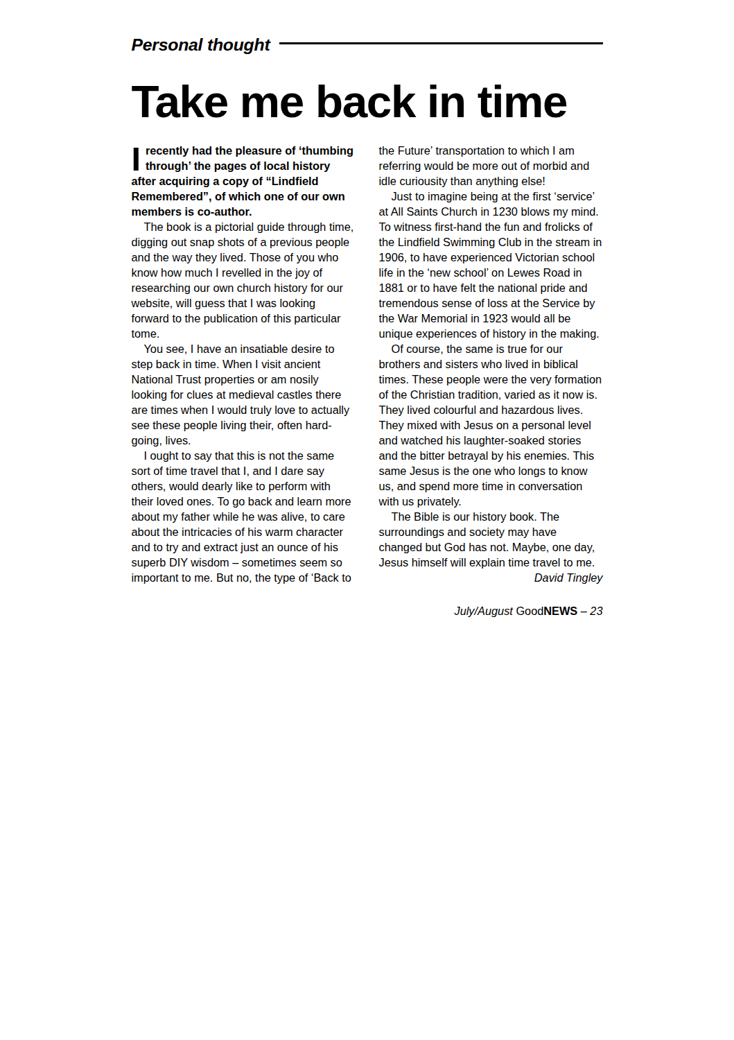Personal thought
Take me back in time
Irecently had the pleasure of ‘thumbing through’ the pages of local history after acquiring a copy of “Lindfield Remembered”, of which one of our own members is co-author.
The book is a pictorial guide through time, digging out snap shots of a previous people and the way they lived. Those of you who know how much I revelled in the joy of researching our own church history for our website, will guess that I was looking forward to the publication of this particular tome.
You see, I have an insatiable desire to step back in time. When I visit ancient National Trust properties or am nosily looking for clues at medieval castles there are times when I would truly love to actually see these people living their, often hard-going, lives.
I ought to say that this is not the same sort of time travel that I, and I dare say others, would dearly like to perform with their loved ones. To go back and learn more about my father while he was alive, to care about the intricacies of his warm character and to try and extract just an ounce of his superb DIY wisdom – sometimes seem so important to me. But no, the type of ‘Back to the Future’ transportation to which I am referring would be more out of morbid and idle curiousity than anything else!
Just to imagine being at the first ‘service’ at All Saints Church in 1230 blows my mind. To witness first-hand the fun and frolicks of the Lindfield Swimming Club in the stream in 1906, to have experienced Victorian school life in the ‘new school’ on Lewes Road in 1881 or to have felt the national pride and tremendous sense of loss at the Service by the War Memorial in 1923 would all be unique experiences of history in the making.
Of course, the same is true for our brothers and sisters who lived in biblical times. These people were the very formation of the Christian tradition, varied as it now is. They lived colourful and hazardous lives. They mixed with Jesus on a personal level and watched his laughter-soaked stories and the bitter betrayal by his enemies. This same Jesus is the one who longs to know us, and spend more time in conversation with us privately.
The Bible is our history book. The surroundings and society may have changed but God has not. Maybe, one day, Jesus himself will explain time travel to me.
David Tingley
July/August GoodNEWS – 23